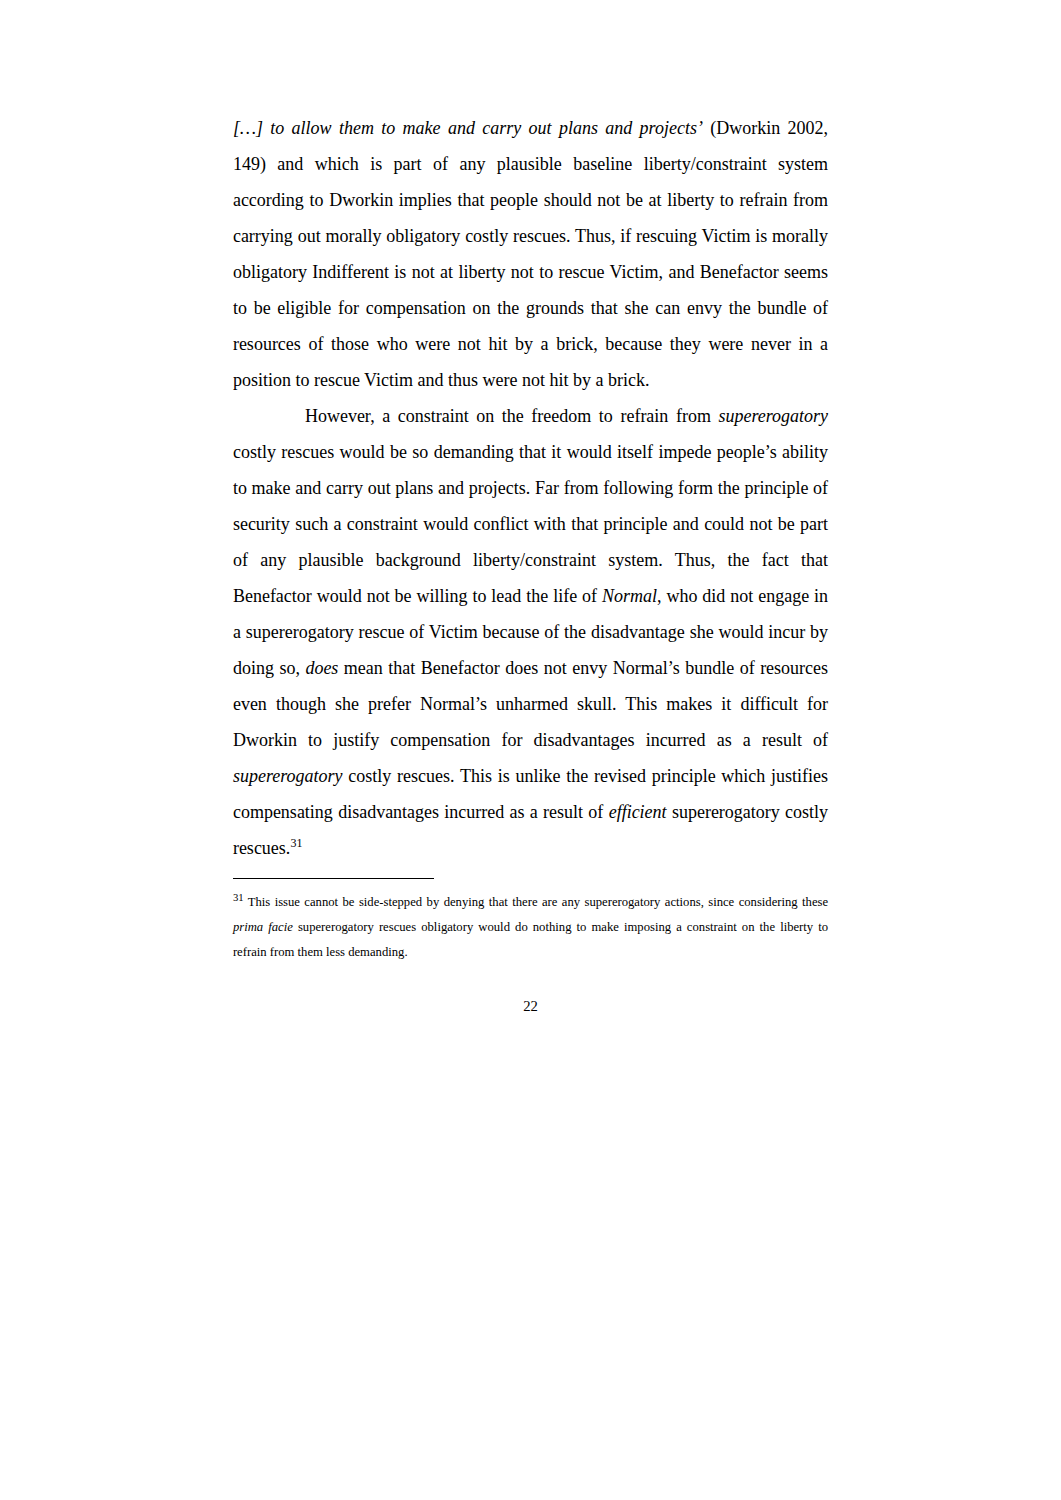[…] to allow them to make and carry out plans and projects’ (Dworkin 2002, 149) and which is part of any plausible baseline liberty/constraint system according to Dworkin implies that people should not be at liberty to refrain from carrying out morally obligatory costly rescues. Thus, if rescuing Victim is morally obligatory Indifferent is not at liberty not to rescue Victim, and Benefactor seems to be eligible for compensation on the grounds that she can envy the bundle of resources of those who were not hit by a brick, because they were never in a position to rescue Victim and thus were not hit by a brick.
However, a constraint on the freedom to refrain from supererogatory costly rescues would be so demanding that it would itself impede people’s ability to make and carry out plans and projects. Far from following form the principle of security such a constraint would conflict with that principle and could not be part of any plausible background liberty/constraint system. Thus, the fact that Benefactor would not be willing to lead the life of Normal, who did not engage in a supererogatory rescue of Victim because of the disadvantage she would incur by doing so, does mean that Benefactor does not envy Normal’s bundle of resources even though she prefer Normal’s unharmed skull. This makes it difficult for Dworkin to justify compensation for disadvantages incurred as a result of supererogatory costly rescues. This is unlike the revised principle which justifies compensating disadvantages incurred as a result of efficient supererogatory costly rescues.31
31 This issue cannot be side-stepped by denying that there are any supererogatory actions, since considering these prima facie supererogatory rescues obligatory would do nothing to make imposing a constraint on the liberty to refrain from them less demanding.
22